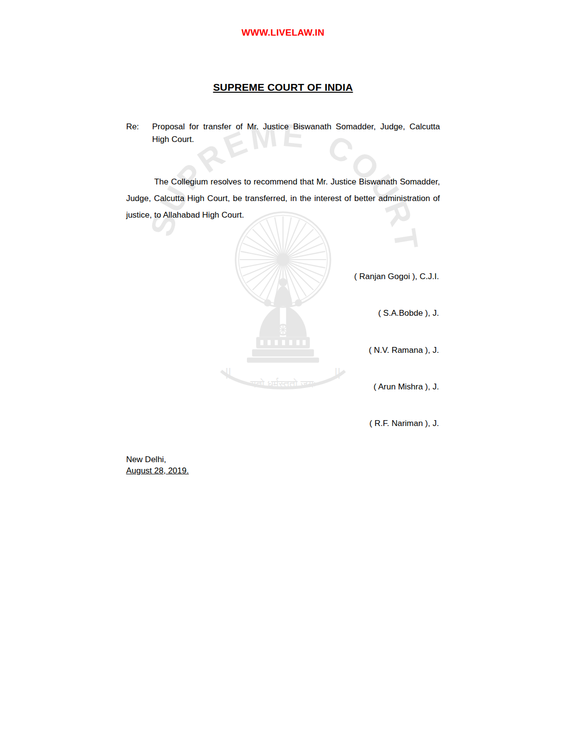SUPREME COURT OF INDIA यतो धर्मस्ततो जयः || ||
WWW.LIVELAW.IN
SUPREME COURT OF INDIA
Re:
Proposal for transfer of Mr. Justice Biswanath Somadder, Judge, Calcutta High Court.
The Collegium resolves to recommend that Mr. Justice Biswanath Somadder, Judge, Calcutta High Court, be transferred, in the interest of better administration of justice, to Allahabad High Court.
( Ranjan Gogoi ), C.J.I.
( S.A.Bobde ), J.
( N.V. Ramana ), J.
( Arun Mishra ), J.
( R.F. Nariman ), J.
New Delhi,
August 28, 2019.